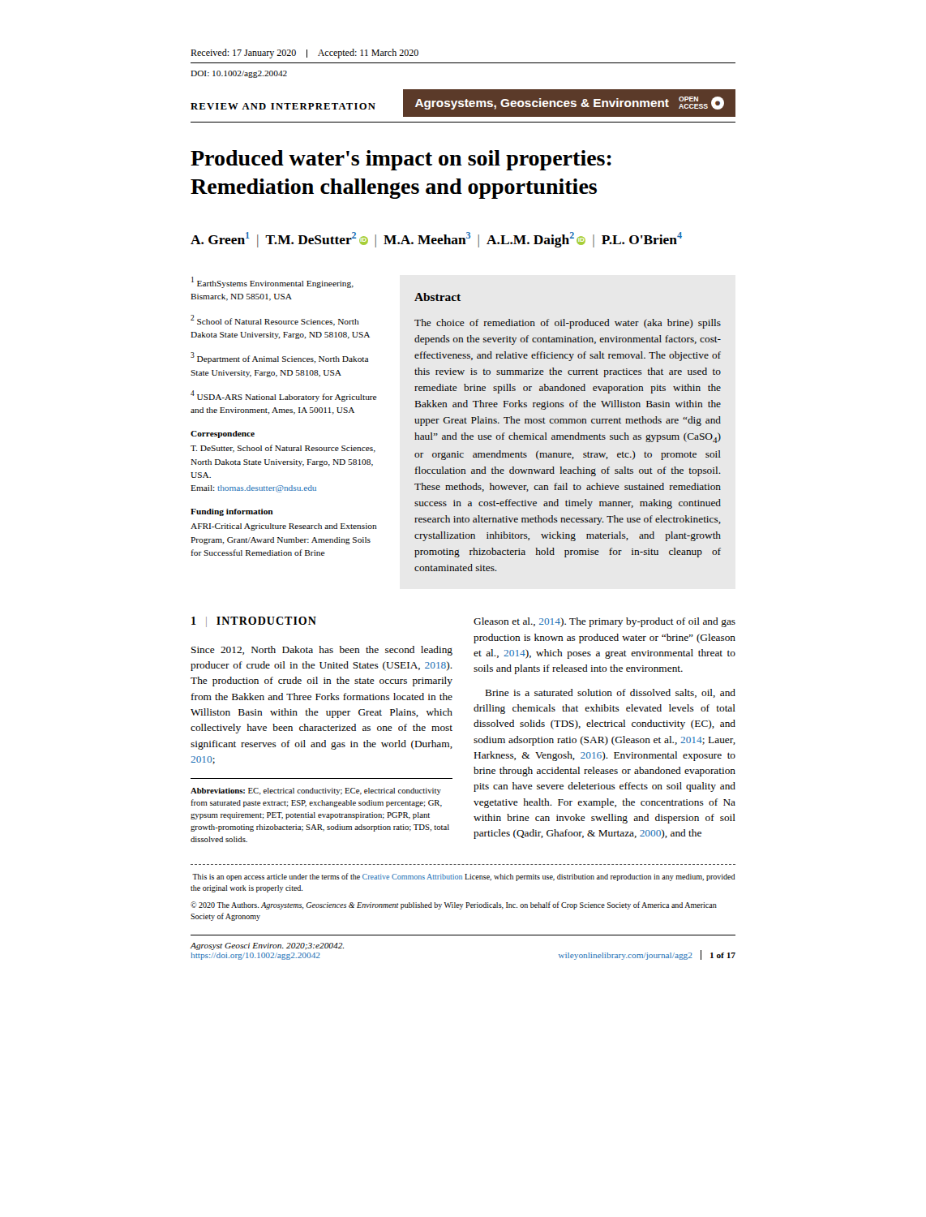Received: 17 January 2020 Accepted: 11 March 2020
DOI: 10.1002/agg2.20042
REVIEW AND INTERPRETATION
Agrosystems, Geosciences & Environment OPEN
ACCESS ●
Produced water's impact on soil properties: Remediation challenges and opportunities
A. Green1|T.M. DeSutter2 |M.A. Meehan3|A.L.M. Daigh2 |P.L. O'Brien4
1 EarthSystems Environmental Engineering, Bismarck, ND 58501, USA
2 School of Natural Resource Sciences, North Dakota State University, Fargo, ND 58108, USA
3 Department of Animal Sciences, North Dakota State University, Fargo, ND 58108, USA
4 USDA-ARS National Laboratory for Agriculture and the Environment, Ames, IA 50011, USA
Correspondence T. DeSutter, School of Natural Resource Sciences, North Dakota State University, Fargo, ND 58108, USA.
Email: thomas.desutter@ndsu.edu
Funding information AFRI-Critical Agriculture Research and Extension Program, Grant/Award Number: Amending Soils for Successful Remediation of Brine
Abstract
The choice of remediation of oil-produced water (aka brine) spills depends on the severity of contamination, environmental factors, cost-effectiveness, and relative efficiency of salt removal. The objective of this review is to summarize the current practices that are used to remediate brine spills or abandoned evaporation pits within the Bakken and Three Forks regions of the Williston Basin within the upper Great Plains. The most common current methods are “dig and haul” and the use of chemical amendments such as gypsum (CaSO4) or organic amendments (manure, straw, etc.) to promote soil flocculation and the downward leaching of salts out of the topsoil. These methods, however, can fail to achieve sustained remediation success in a cost-effective and timely manner, making continued research into alternative methods necessary. The use of electrokinetics, crystallization inhibitors, wicking materials, and plant-growth promoting rhizobacteria hold promise for in-situ cleanup of contaminated sites.
1|INTRODUCTION
Since 2012, North Dakota has been the second leading producer of crude oil in the United States (USEIA, 2018). The production of crude oil in the state occurs primarily from the Bakken and Three Forks formations located in the Williston Basin within the upper Great Plains, which collectively have been characterized as one of the most significant reserves of oil and gas in the world (Durham, 2010;
Abbreviations: EC, electrical conductivity; ECe, electrical conductivity from saturated paste extract; ESP, exchangeable sodium percentage; GR, gypsum requirement; PET, potential evapotranspiration; PGPR, plant growth-promoting rhizobacteria; SAR, sodium adsorption ratio; TDS, total dissolved solids.
Gleason et al., 2014). The primary by-product of oil and gas production is known as produced water or “brine” (Gleason et al., 2014), which poses a great environmental threat to soils and plants if released into the environment.
Brine is a saturated solution of dissolved salts, oil, and drilling chemicals that exhibits elevated levels of total dissolved solids (TDS), electrical conductivity (EC), and sodium adsorption ratio (SAR) (Gleason et al., 2014; Lauer, Harkness, & Vengosh, 2016). Environmental exposure to brine through accidental releases or abandoned evaporation pits can have severe deleterious effects on soil quality and vegetative health. For example, the concentrations of Na within brine can invoke swelling and dispersion of soil particles (Qadir, Ghafoor, & Murtaza, 2000), and the
This is an open access article under the terms of the Creative Commons Attribution License, which permits use, distribution and reproduction in any medium, provided the original work is properly cited.
© 2020 The Authors. Agrosystems, Geosciences & Environment published by Wiley Periodicals, Inc. on behalf of Crop Science Society of America and American Society of Agronomy
Agrosyst Geosci Environ. 2020;3:e20042.
https://doi.org/10.1002/agg2.20042
wileyonlinelibrary.com/journal/agg21 of 17